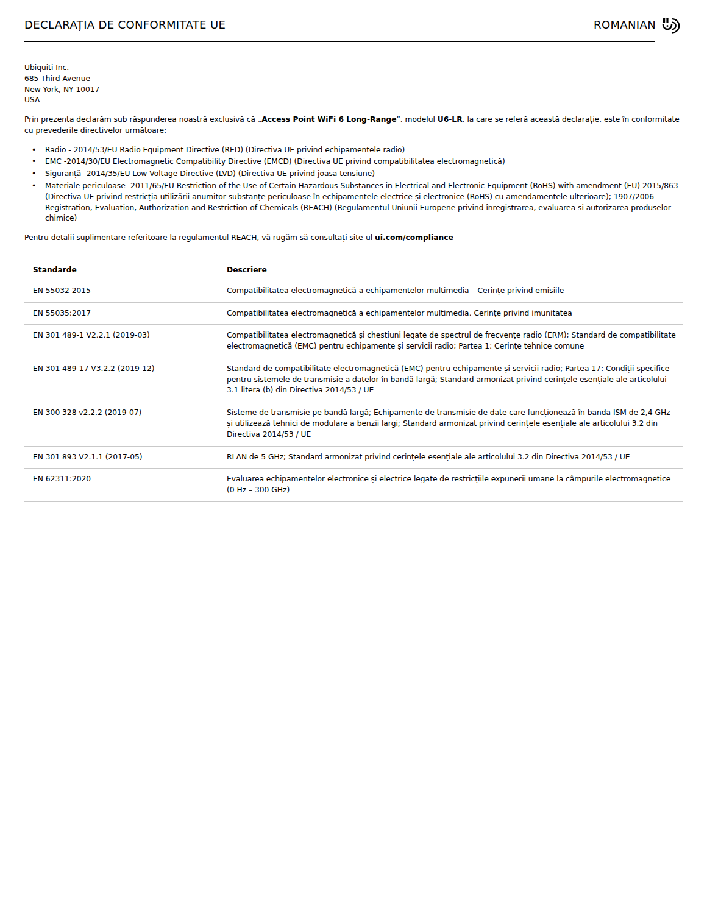Declarația de conformitate UE
Romanian
Ubiquiti Inc.
685 Third Avenue
New York, NY 10017
USA
Prin prezenta declarăm sub răspunderea noastră exclusivă că „Access Point WiFi 6 Long-Range”, modelul U6-LR, la care se referă această declarație, este în conformitate cu prevederile directivelor următoare:
Radio - 2014/53/EU Radio Equipment Directive (RED) (Directiva UE privind echipamentele radio)
EMC -2014/30/EU Electromagnetic Compatibility Directive (EMCD) (Directiva UE privind compatibilitatea electromagnetică)
Siguranță -2014/35/EU Low Voltage Directive (LVD) (Directiva UE privind joasa tensiune)
Materiale periculoase -2011/65/EU Restriction of the Use of Certain Hazardous Substances in Electrical and Electronic Equipment (RoHS) with amendment (EU) 2015/863 (Directiva UE privind restricția utilizării anumitor substanțe periculoase în echipamentele electrice și electronice (RoHS) cu amendamentele ulterioare); 1907/2006 Registration, Evaluation, Authorization and Restriction of Chemicals (REACH) (Regulamentul Uniunii Europene privind înregistrarea, evaluarea si autorizarea produselor chimice)
Pentru detalii suplimentare referitoare la regulamentul REACH, vă rugăm să consultați site-ul ui.com/compliance
Standarde armonizate aplicate
| Standarde | Descriere |
| --- | --- |
| EN 55032 2015 | Compatibilitatea electromagnetică a echipamentelor multimedia – Cerințe privind emisiile |
| EN 55035:2017 | Compatibilitatea electromagnetică a echipamentelor multimedia. Cerințe privind imunitatea |
| EN 301 489‑1 V2.2.1 (2019‑03) | Compatibilitatea electromagnetică și chestiuni legate de spectrul de frecvențe radio (ERM); Standard de compatibilitate electromagnetică (EMC) pentru echipamente și servicii radio; Partea 1: Cerințe tehnice comune |
| EN 301 489‑17 V3.2.2 (2019‑12) | Standard de compatibilitate electromagnetică (EMC) pentru echipamente și servicii radio; Partea 17: Condiții specifice pentru sistemele de transmisie a datelor în bandă largă; Standard armonizat privind cerințele esențiale ale articolului 3.1 litera (b) din Directiva 2014/53 / UE |
| EN 300 328 v2.2.2 (2019‑07) | Sisteme de transmisie pe bandă largă; Echipamente de transmisie de date care funcționează în banda ISM de 2,4 GHz și utilizează tehnici de modulare a benzii largi; Standard armonizat privind cerințele esențiale ale articolului 3.2 din Directiva 2014/53 / UE |
| EN 301 893 V2.1.1 (2017‑05) | RLAN de 5 GHz; Standard armonizat privind cerințele esențiale ale articolului 3.2 din Directiva 2014/53 / UE |
| EN 62311:2020 | Evaluarea echipamentelor electronice și electrice legate de restricțiile expunerii umane la câmpurile electromagnetice (0 Hz – 300 GHz) |